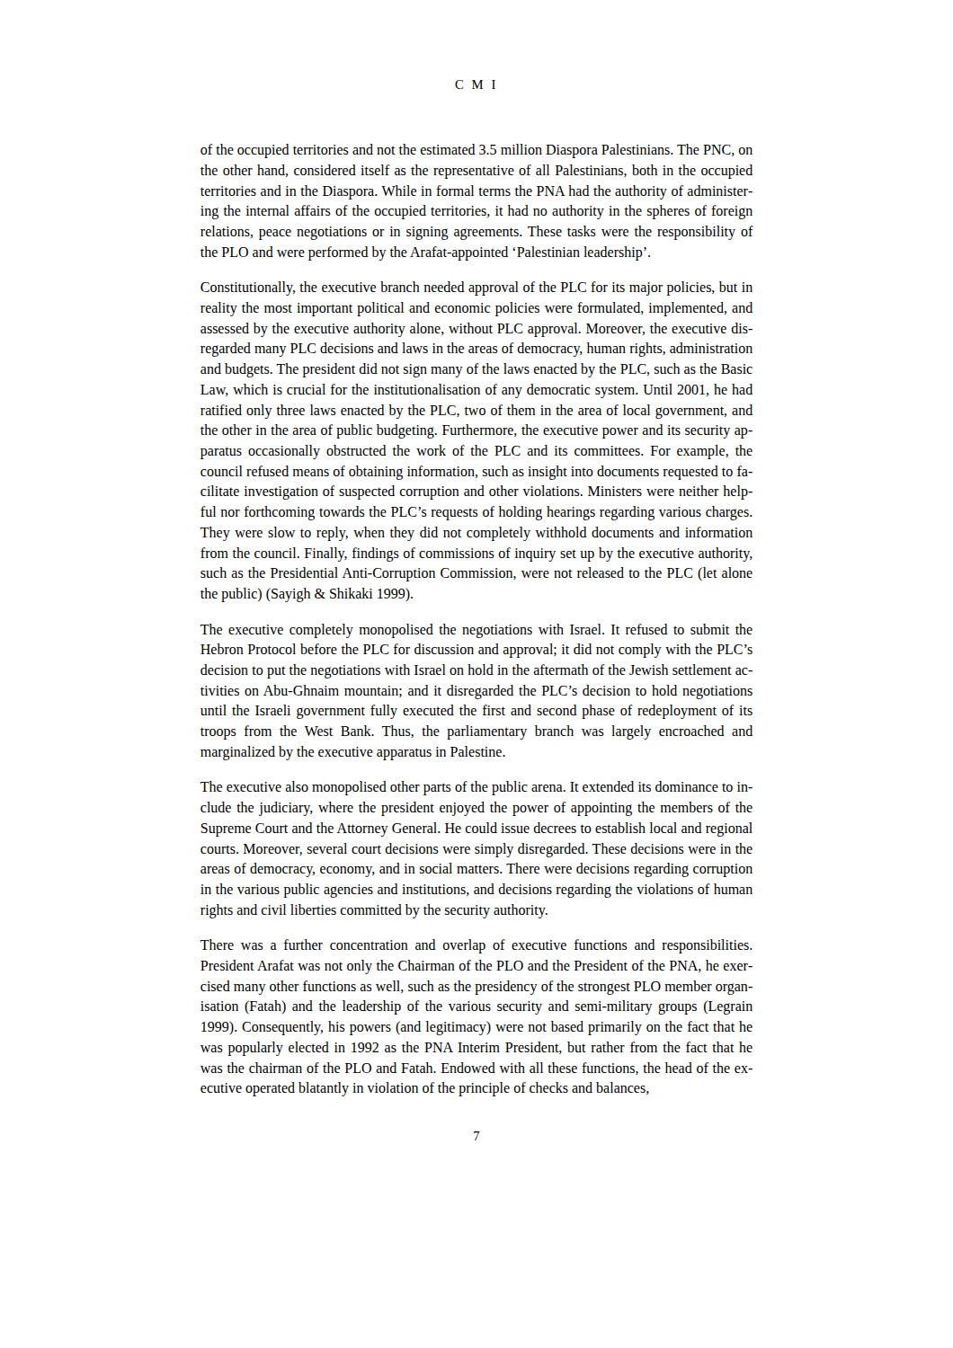C M I
of the occupied territories and not the estimated 3.5 million Diaspora Palestinians. The PNC, on the other hand, considered itself as the representative of all Palestinians, both in the occupied territories and in the Diaspora. While in formal terms the PNA had the authority of administering the internal affairs of the occupied territories, it had no authority in the spheres of foreign relations, peace negotiations or in signing agreements. These tasks were the responsibility of the PLO and were performed by the Arafat-appointed ‘Palestinian leadership’.
Constitutionally, the executive branch needed approval of the PLC for its major policies, but in reality the most important political and economic policies were formulated, implemented, and assessed by the executive authority alone, without PLC approval. Moreover, the executive disregarded many PLC decisions and laws in the areas of democracy, human rights, administration and budgets. The president did not sign many of the laws enacted by the PLC, such as the Basic Law, which is crucial for the institutionalisation of any democratic system. Until 2001, he had ratified only three laws enacted by the PLC, two of them in the area of local government, and the other in the area of public budgeting. Furthermore, the executive power and its security apparatus occasionally obstructed the work of the PLC and its committees. For example, the council refused means of obtaining information, such as insight into documents requested to facilitate investigation of suspected corruption and other violations. Ministers were neither helpful nor forthcoming towards the PLC’s requests of holding hearings regarding various charges. They were slow to reply, when they did not completely withhold documents and information from the council. Finally, findings of commissions of inquiry set up by the executive authority, such as the Presidential Anti-Corruption Commission, were not released to the PLC (let alone the public) (Sayigh & Shikaki 1999).
The executive completely monopolised the negotiations with Israel. It refused to submit the Hebron Protocol before the PLC for discussion and approval; it did not comply with the PLC’s decision to put the negotiations with Israel on hold in the aftermath of the Jewish settlement activities on Abu-Ghnaim mountain; and it disregarded the PLC’s decision to hold negotiations until the Israeli government fully executed the first and second phase of redeployment of its troops from the West Bank. Thus, the parliamentary branch was largely encroached and marginalized by the executive apparatus in Palestine.
The executive also monopolised other parts of the public arena. It extended its dominance to include the judiciary, where the president enjoyed the power of appointing the members of the Supreme Court and the Attorney General. He could issue decrees to establish local and regional courts. Moreover, several court decisions were simply disregarded. These decisions were in the areas of democracy, economy, and in social matters. There were decisions regarding corruption in the various public agencies and institutions, and decisions regarding the violations of human rights and civil liberties committed by the security authority.
There was a further concentration and overlap of executive functions and responsibilities. President Arafat was not only the Chairman of the PLO and the President of the PNA, he exercised many other functions as well, such as the presidency of the strongest PLO member organisation (Fatah) and the leadership of the various security and semi-military groups (Legrain 1999). Consequently, his powers (and legitimacy) were not based primarily on the fact that he was popularly elected in 1992 as the PNA Interim President, but rather from the fact that he was the chairman of the PLO and Fatah. Endowed with all these functions, the head of the executive operated blatantly in violation of the principle of checks and balances,
7